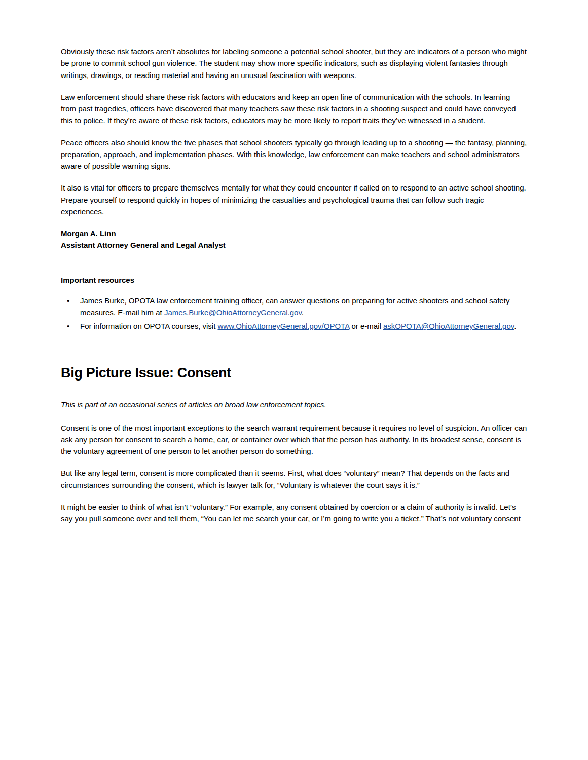Obviously these risk factors aren’t absolutes for labeling someone a potential school shooter, but they are indicators of a person who might be prone to commit school gun violence. The student may show more specific indicators, such as displaying violent fantasies through writings, drawings, or reading material and having an unusual fascination with weapons.
Law enforcement should share these risk factors with educators and keep an open line of communication with the schools. In learning from past tragedies, officers have discovered that many teachers saw these risk factors in a shooting suspect and could have conveyed this to police. If they’re aware of these risk factors, educators may be more likely to report traits they’ve witnessed in a student.
Peace officers also should know the five phases that school shooters typically go through leading up to a shooting — the fantasy, planning, preparation, approach, and implementation phases. With this knowledge, law enforcement can make teachers and school administrators aware of possible warning signs.
It also is vital for officers to prepare themselves mentally for what they could encounter if called on to respond to an active school shooting. Prepare yourself to respond quickly in hopes of minimizing the casualties and psychological trauma that can follow such tragic experiences.
Morgan A. Linn
Assistant Attorney General and Legal Analyst
Important resources
James Burke, OPOTA law enforcement training officer, can answer questions on preparing for active shooters and school safety measures. E-mail him at James.Burke@OhioAttorneyGeneral.gov.
For information on OPOTA courses, visit www.OhioAttorneyGeneral.gov/OPOTA or e-mail askOPOTA@OhioAttorneyGeneral.gov.
Big Picture Issue: Consent
This is part of an occasional series of articles on broad law enforcement topics.
Consent is one of the most important exceptions to the search warrant requirement because it requires no level of suspicion. An officer can ask any person for consent to search a home, car, or container over which that the person has authority. In its broadest sense, consent is the voluntary agreement of one person to let another person do something.
But like any legal term, consent is more complicated than it seems. First, what does “voluntary” mean? That depends on the facts and circumstances surrounding the consent, which is lawyer talk for, “Voluntary is whatever the court says it is.”
It might be easier to think of what isn’t “voluntary.” For example, any consent obtained by coercion or a claim of authority is invalid. Let’s say you pull someone over and tell them, “You can let me search your car, or I’m going to write you a ticket.” That’s not voluntary consent